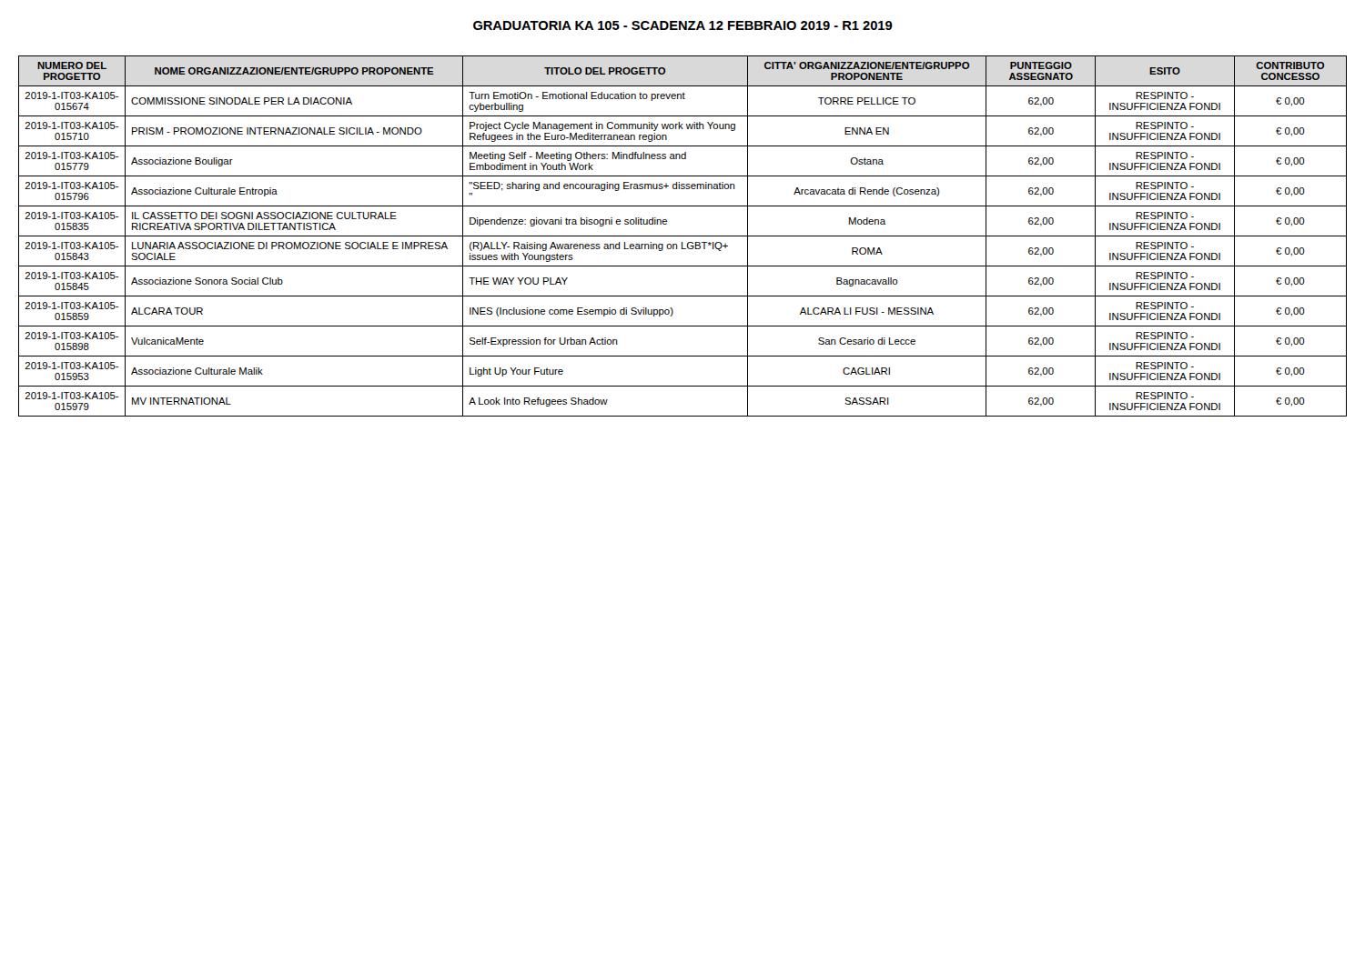GRADUATORIA KA 105 - SCADENZA 12 FEBBRAIO 2019 - R1 2019
| NUMERO DEL PROGETTO | NOME ORGANIZZAZIONE/ENTE/GRUPPO PROPONENTE | TITOLO DEL PROGETTO | CITTA' ORGANIZZAZIONE/ENTE/GRUPPO PROPONENTE | PUNTEGGIO ASSEGNATO | ESITO | CONTRIBUTO CONCESSO |
| --- | --- | --- | --- | --- | --- | --- |
| 2019-1-IT03-KA105-015674 | COMMISSIONE SINODALE PER LA DIACONIA | Turn EmotiOn - Emotional Education to prevent cyberbulling | TORRE PELLICE TO | 62,00 | RESPINTO - INSUFFICIENZA FONDI | € 0,00 |
| 2019-1-IT03-KA105-015710 | PRISM - PROMOZIONE INTERNAZIONALE SICILIA - MONDO | Project Cycle Management in Community work with Young Refugees in the Euro-Mediterranean region | ENNA EN | 62,00 | RESPINTO - INSUFFICIENZA FONDI | € 0,00 |
| 2019-1-IT03-KA105-015779 | Associazione Bouligar | Meeting Self - Meeting Others: Mindfulness and Embodiment in Youth Work | Ostana | 62,00 | RESPINTO - INSUFFICIENZA FONDI | € 0,00 |
| 2019-1-IT03-KA105-015796 | Associazione Culturale Entropia | "SEED; sharing and encouraging Erasmus+ dissemination " | Arcavacata di Rende (Cosenza) | 62,00 | RESPINTO - INSUFFICIENZA FONDI | € 0,00 |
| 2019-1-IT03-KA105-015835 | IL CASSETTO DEI SOGNI ASSOCIAZIONE CULTURALE RICREATIVA SPORTIVA DILETTANTISTICA | Dipendenze: giovani tra bisogni e solitudine | Modena | 62,00 | RESPINTO - INSUFFICIENZA FONDI | € 0,00 |
| 2019-1-IT03-KA105-015843 | LUNARIA ASSOCIAZIONE DI PROMOZIONE SOCIALE E IMPRESA SOCIALE | (R)ALLY- Raising Awareness and Learning on LGBT*IQ+ issues with Youngsters | ROMA | 62,00 | RESPINTO - INSUFFICIENZA FONDI | € 0,00 |
| 2019-1-IT03-KA105-015845 | Associazione Sonora Social Club | THE WAY YOU PLAY | Bagnacavallo | 62,00 | RESPINTO - INSUFFICIENZA FONDI | € 0,00 |
| 2019-1-IT03-KA105-015859 | ALCARA TOUR | INES (Inclusione come Esempio di Sviluppo) | ALCARA LI FUSI - MESSINA | 62,00 | RESPINTO - INSUFFICIENZA FONDI | € 0,00 |
| 2019-1-IT03-KA105-015898 | VulcanicaMente | Self-Expression for Urban Action | San Cesario di Lecce | 62,00 | RESPINTO - INSUFFICIENZA FONDI | € 0,00 |
| 2019-1-IT03-KA105-015953 | Associazione Culturale Malik | Light Up Your Future | CAGLIARI | 62,00 | RESPINTO - INSUFFICIENZA FONDI | € 0,00 |
| 2019-1-IT03-KA105-015979 | MV INTERNATIONAL | A Look Into Refugees Shadow | SASSARI | 62,00 | RESPINTO - INSUFFICIENZA FONDI | € 0,00 |